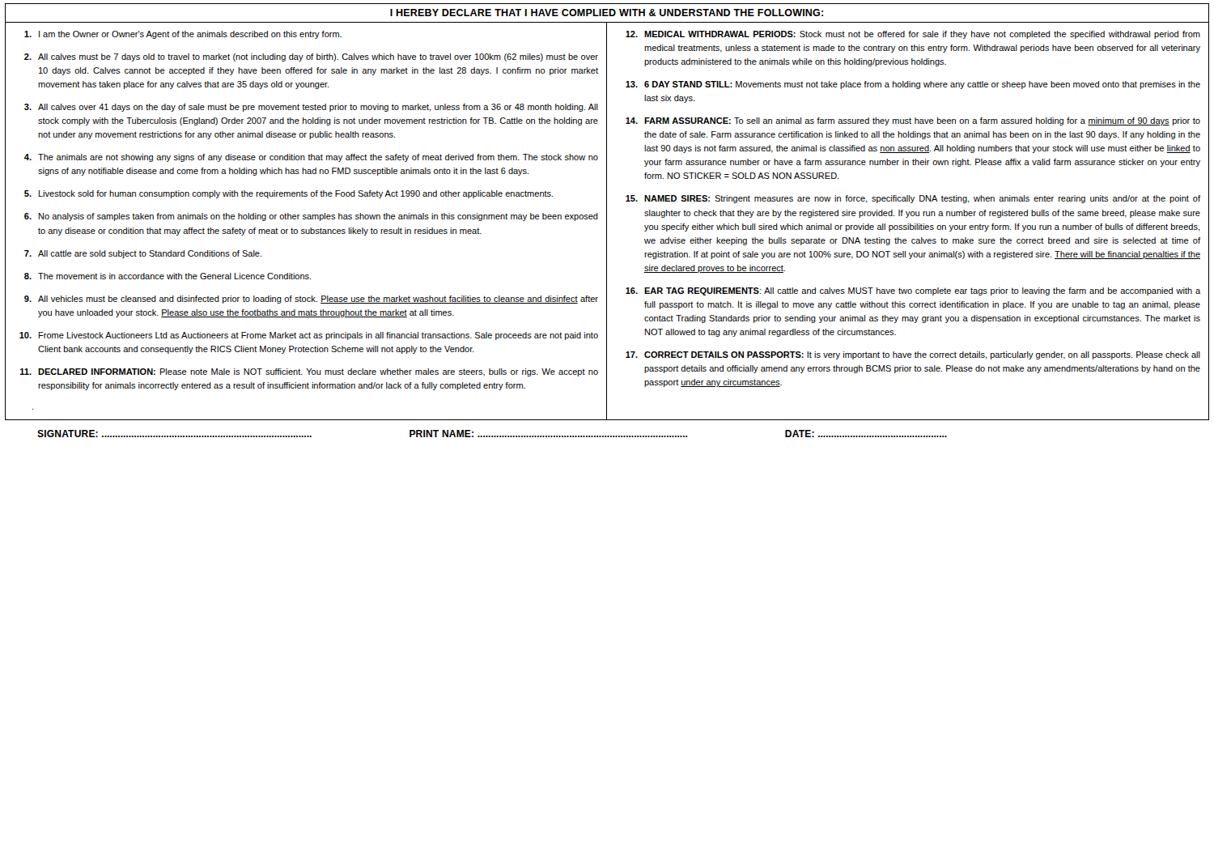I HEREBY DECLARE THAT I HAVE COMPLIED WITH & UNDERSTAND THE FOLLOWING:
1. I am the Owner or Owner's Agent of the animals described on this entry form.
2. All calves must be 7 days old to travel to market (not including day of birth). Calves which have to travel over 100km (62 miles) must be over 10 days old. Calves cannot be accepted if they have been offered for sale in any market in the last 28 days. I confirm no prior market movement has taken place for any calves that are 35 days old or younger.
3. All calves over 41 days on the day of sale must be pre movement tested prior to moving to market, unless from a 36 or 48 month holding. All stock comply with the Tuberculosis (England) Order 2007 and the holding is not under movement restriction for TB. Cattle on the holding are not under any movement restrictions for any other animal disease or public health reasons.
4. The animals are not showing any signs of any disease or condition that may affect the safety of meat derived from them. The stock show no signs of any notifiable disease and come from a holding which has had no FMD susceptible animals onto it in the last 6 days.
5. Livestock sold for human consumption comply with the requirements of the Food Safety Act 1990 and other applicable enactments.
6. No analysis of samples taken from animals on the holding or other samples has shown the animals in this consignment may be been exposed to any disease or condition that may affect the safety of meat or to substances likely to result in residues in meat.
7. All cattle are sold subject to Standard Conditions of Sale.
8. The movement is in accordance with the General Licence Conditions.
9. All vehicles must be cleansed and disinfected prior to loading of stock. Please use the market washout facilities to cleanse and disinfect after you have unloaded your stock. Please also use the footbaths and mats throughout the market at all times.
10. Frome Livestock Auctioneers Ltd as Auctioneers at Frome Market act as principals in all financial transactions. Sale proceeds are not paid into Client bank accounts and consequently the RICS Client Money Protection Scheme will not apply to the Vendor.
11. DECLARED INFORMATION: Please note Male is NOT sufficient. You must declare whether males are steers, bulls or rigs. We accept no responsibility for animals incorrectly entered as a result of insufficient information and/or lack of a fully completed entry form.
.
12. MEDICAL WITHDRAWAL PERIODS: Stock must not be offered for sale if they have not completed the specified withdrawal period from medical treatments, unless a statement is made to the contrary on this entry form. Withdrawal periods have been observed for all veterinary products administered to the animals while on this holding/previous holdings.
13. 6 DAY STAND STILL: Movements must not take place from a holding where any cattle or sheep have been moved onto that premises in the last six days.
14. FARM ASSURANCE: To sell an animal as farm assured they must have been on a farm assured holding for a minimum of 90 days prior to the date of sale. Farm assurance certification is linked to all the holdings that an animal has been on in the last 90 days. If any holding in the last 90 days is not farm assured, the animal is classified as non assured. All holding numbers that your stock will use must either be linked to your farm assurance number or have a farm assurance number in their own right. Please affix a valid farm assurance sticker on your entry form. NO STICKER = SOLD AS NON ASSURED.
15. NAMED SIRES: Stringent measures are now in force, specifically DNA testing, when animals enter rearing units and/or at the point of slaughter to check that they are by the registered sire provided. If you run a number of registered bulls of the same breed, please make sure you specify either which bull sired which animal or provide all possibilities on your entry form. If you run a number of bulls of different breeds, we advise either keeping the bulls separate or DNA testing the calves to make sure the correct breed and sire is selected at time of registration. If at point of sale you are not 100% sure, DO NOT sell your animal(s) with a registered sire. There will be financial penalties if the sire declared proves to be incorrect.
16. EAR TAG REQUIREMENTS: All cattle and calves MUST have two complete ear tags prior to leaving the farm and be accompanied with a full passport to match. It is illegal to move any cattle without this correct identification in place. If you are unable to tag an animal, please contact Trading Standards prior to sending your animal as they may grant you a dispensation in exceptional circumstances. The market is NOT allowed to tag any animal regardless of the circumstances.
17. CORRECT DETAILS ON PASSPORTS: It is very important to have the correct details, particularly gender, on all passports. Please check all passport details and officially amend any errors through BCMS prior to sale. Please do not make any amendments/alterations by hand on the passport under any circumstances.
SIGNATURE: .............................................................................. PRINT NAME: .............................................................................. DATE: ................................................